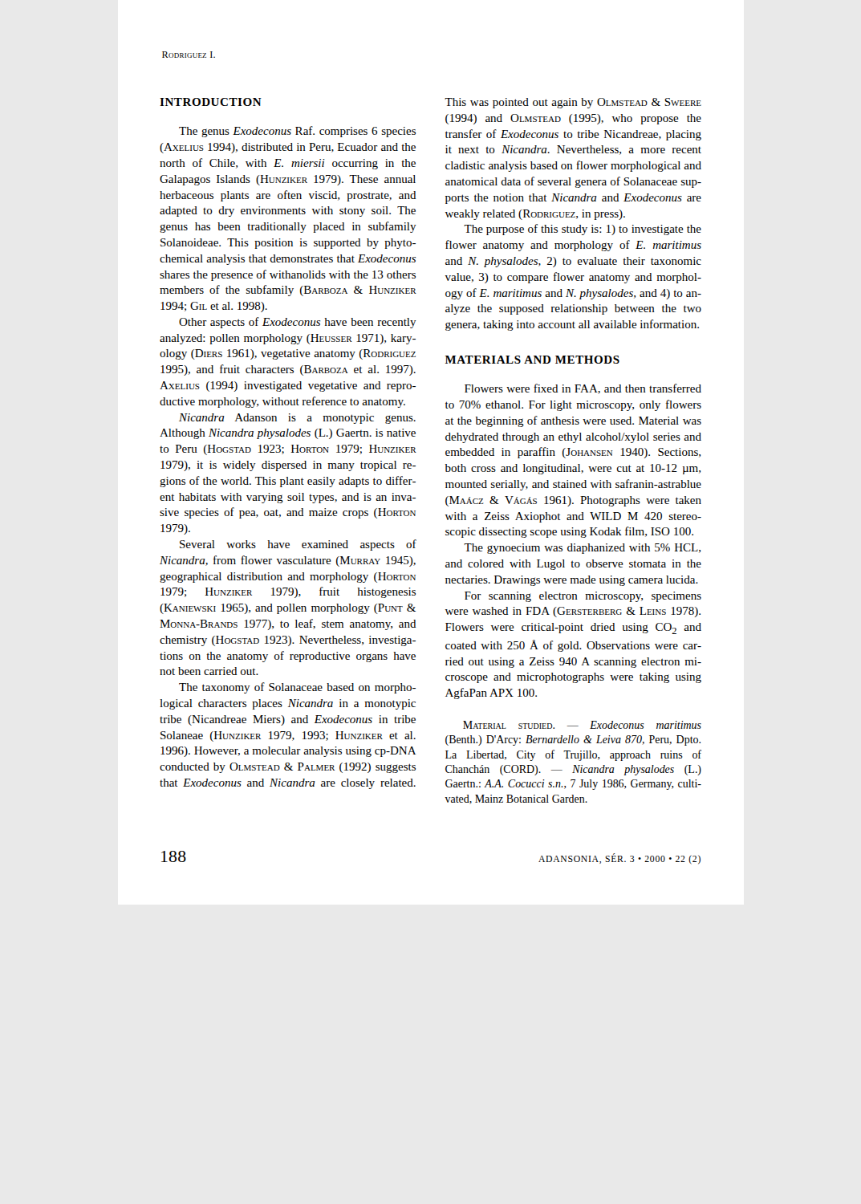Rodriguez I.
INTRODUCTION
The genus Exodeconus Raf. comprises 6 species (Axelius 1994), distributed in Peru, Ecuador and the north of Chile, with E. miersii occurring in the Galapagos Islands (Hunziker 1979). These annual herbaceous plants are often viscid, prostrate, and adapted to dry environments with stony soil. The genus has been traditionally placed in subfamily Solanoideae. This position is supported by phytochemical analysis that demonstrates that Exodeconus shares the presence of withanolids with the 13 others members of the subfamily (Barboza & Hunziker 1994; Gil et al. 1998).
Other aspects of Exodeconus have been recently analyzed: pollen morphology (Heusser 1971), karyology (Diers 1961), vegetative anatomy (Rodriguez 1995), and fruit characters (Barboza et al. 1997). Axelius (1994) investigated vegetative and reproductive morphology, without reference to anatomy.
Nicandra Adanson is a monotypic genus. Although Nicandra physalodes (L.) Gaertn. is native to Peru (Hogstad 1923; Horton 1979; Hunziker 1979), it is widely dispersed in many tropical regions of the world. This plant easily adapts to different habitats with varying soil types, and is an invasive species of pea, oat, and maize crops (Horton 1979).
Several works have examined aspects of Nicandra, from flower vasculature (Murray 1945), geographical distribution and morphology (Horton 1979; Hunziker 1979), fruit histogenesis (Kaniewski 1965), and pollen morphology (Punt & Monna-Brands 1977), to leaf, stem anatomy, and chemistry (Hogstad 1923). Nevertheless, investigations on the anatomy of reproductive organs have not been carried out.
The taxonomy of Solanaceae based on morphological characters places Nicandra in a monotypic tribe (Nicandreae Miers) and Exodeconus in tribe Solaneae (Hunziker 1979, 1993; Hunziker et al. 1996). However, a molecular analysis using cp-DNA conducted by Olmstead & Palmer (1992) suggests that Exodeconus and Nicandra are closely related. This was pointed out again by Olmstead & Sweere (1994) and Olmstead (1995), who propose the transfer of Exodeconus to tribe Nicandreae, placing it next to Nicandra. Nevertheless, a more recent cladistic analysis based on flower morphological and anatomical data of several genera of Solanaceae supports the notion that Nicandra and Exodeconus are weakly related (Rodriguez, in press).
The purpose of this study is: 1) to investigate the flower anatomy and morphology of E. maritimus and N. physalodes, 2) to evaluate their taxonomic value, 3) to compare flower anatomy and morphology of E. maritimus and N. physalodes, and 4) to analyze the supposed relationship between the two genera, taking into account all available information.
MATERIALS AND METHODS
Flowers were fixed in FAA, and then transferred to 70% ethanol. For light microscopy, only flowers at the beginning of anthesis were used. Material was dehydrated through an ethyl alcohol/xylol series and embedded in paraffin (Johansen 1940). Sections, both cross and longitudinal, were cut at 10-12 µm, mounted serially, and stained with safranin-astrablue (Maácz & Vágás 1961). Photographs were taken with a Zeiss Axiophot and WILD M 420 stereoscopic dissecting scope using Kodak film, ISO 100.
The gynoecium was diaphanized with 5% HCL, and colored with Lugol to observe stomata in the nectaries. Drawings were made using camera lucida.
For scanning electron microscopy, specimens were washed in FDA (Gersterberg & Leins 1978). Flowers were critical-point dried using CO2 and coated with 250 Å of gold. Observations were carried out using a Zeiss 940 A scanning electron microscope and microphotographs were taking using AgfaPan APX 100.
Material studied. — Exodeconus maritimus (Benth.) D'Arcy: Bernardello & Leiva 870, Peru, Dpto. La Libertad, City of Trujillo, approach ruins of Chanchán (CORD). — Nicandra physalodes (L.) Gaertn.: A.A. Cocucci s.n., 7 July 1986, Germany, cultivated, Mainz Botanical Garden.
188
Adansonia, sér. 3 • 2000 • 22 (2)